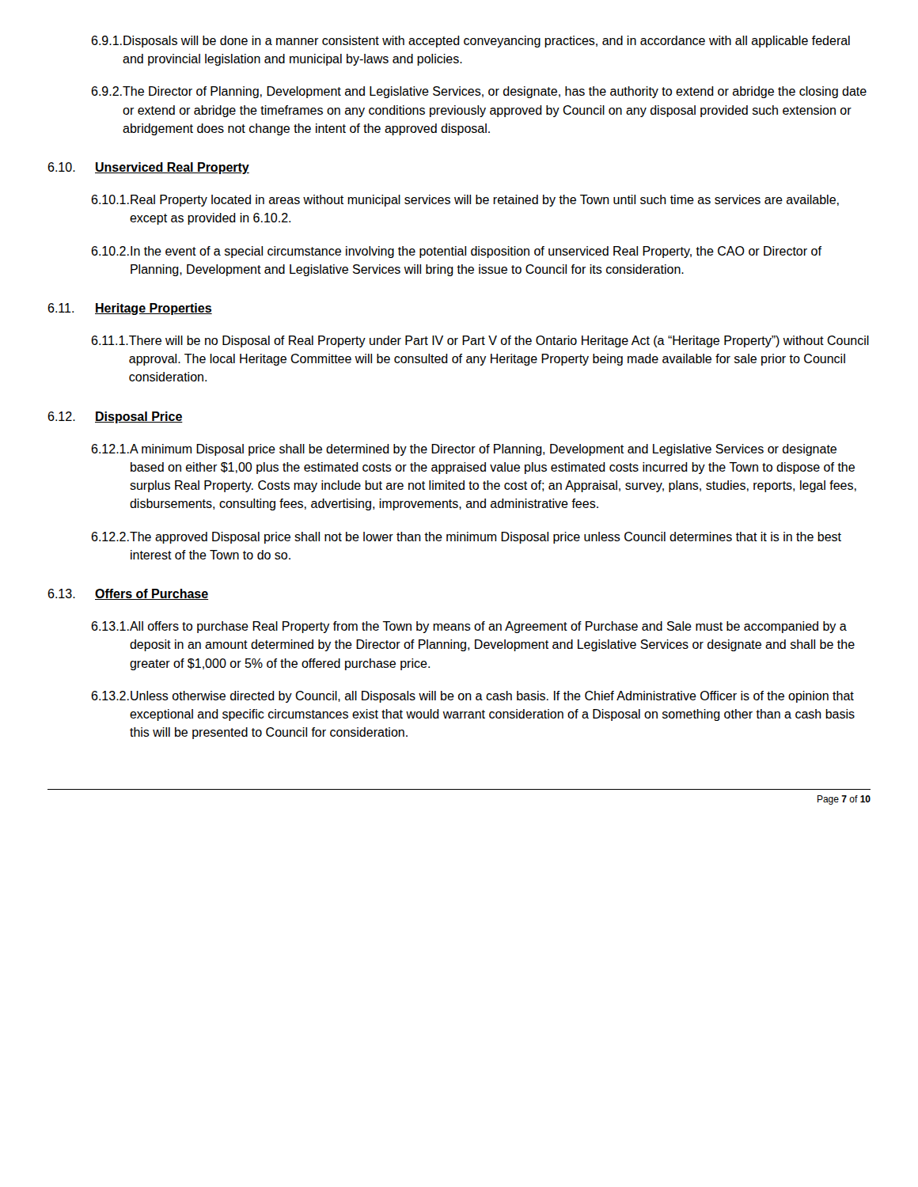6.9.1.
Disposals will be done in a manner consistent with accepted conveyancing practices, and in accordance with all applicable federal and provincial legislation and municipal by-laws and policies.
6.9.2.
The Director of Planning, Development and Legislative Services, or designate, has the authority to extend or abridge the closing date or extend or abridge the timeframes on any conditions previously approved by Council on any disposal provided such extension or abridgement does not change the intent of the approved disposal.
6.10.
Unserviced Real Property
6.10.1.
Real Property located in areas without municipal services will be retained by the Town until such time as services are available, except as provided in 6.10.2.
6.10.2.
In the event of a special circumstance involving the potential disposition of unserviced Real Property, the CAO or Director of Planning, Development and Legislative Services will bring the issue to Council for its consideration.
6.11.
Heritage Properties
6.11.1.
There will be no Disposal of Real Property under Part IV or Part V of the Ontario Heritage Act (a “Heritage Property”) without Council approval. The local Heritage Committee will be consulted of any Heritage Property being made available for sale prior to Council consideration.
6.12.
Disposal Price
6.12.1.
A minimum Disposal price shall be determined by the Director of Planning, Development and Legislative Services or designate based on either $1,00 plus the estimated costs or the appraised value plus estimated costs incurred by the Town to dispose of the surplus Real Property. Costs may include but are not limited to the cost of; an Appraisal, survey, plans, studies, reports, legal fees, disbursements, consulting fees, advertising, improvements, and administrative fees.
6.12.2.
The approved Disposal price shall not be lower than the minimum Disposal price unless Council determines that it is in the best interest of the Town to do so.
6.13.
Offers of Purchase
6.13.1.
All offers to purchase Real Property from the Town by means of an Agreement of Purchase and Sale must be accompanied by a deposit in an amount determined by the Director of Planning, Development and Legislative Services or designate and shall be the greater of $1,000 or 5% of the offered purchase price.
6.13.2.
Unless otherwise directed by Council, all Disposals will be on a cash basis. If the Chief Administrative Officer is of the opinion that exceptional and specific circumstances exist that would warrant consideration of a Disposal on something other than a cash basis this will be presented to Council for consideration.
Page 7 of 10